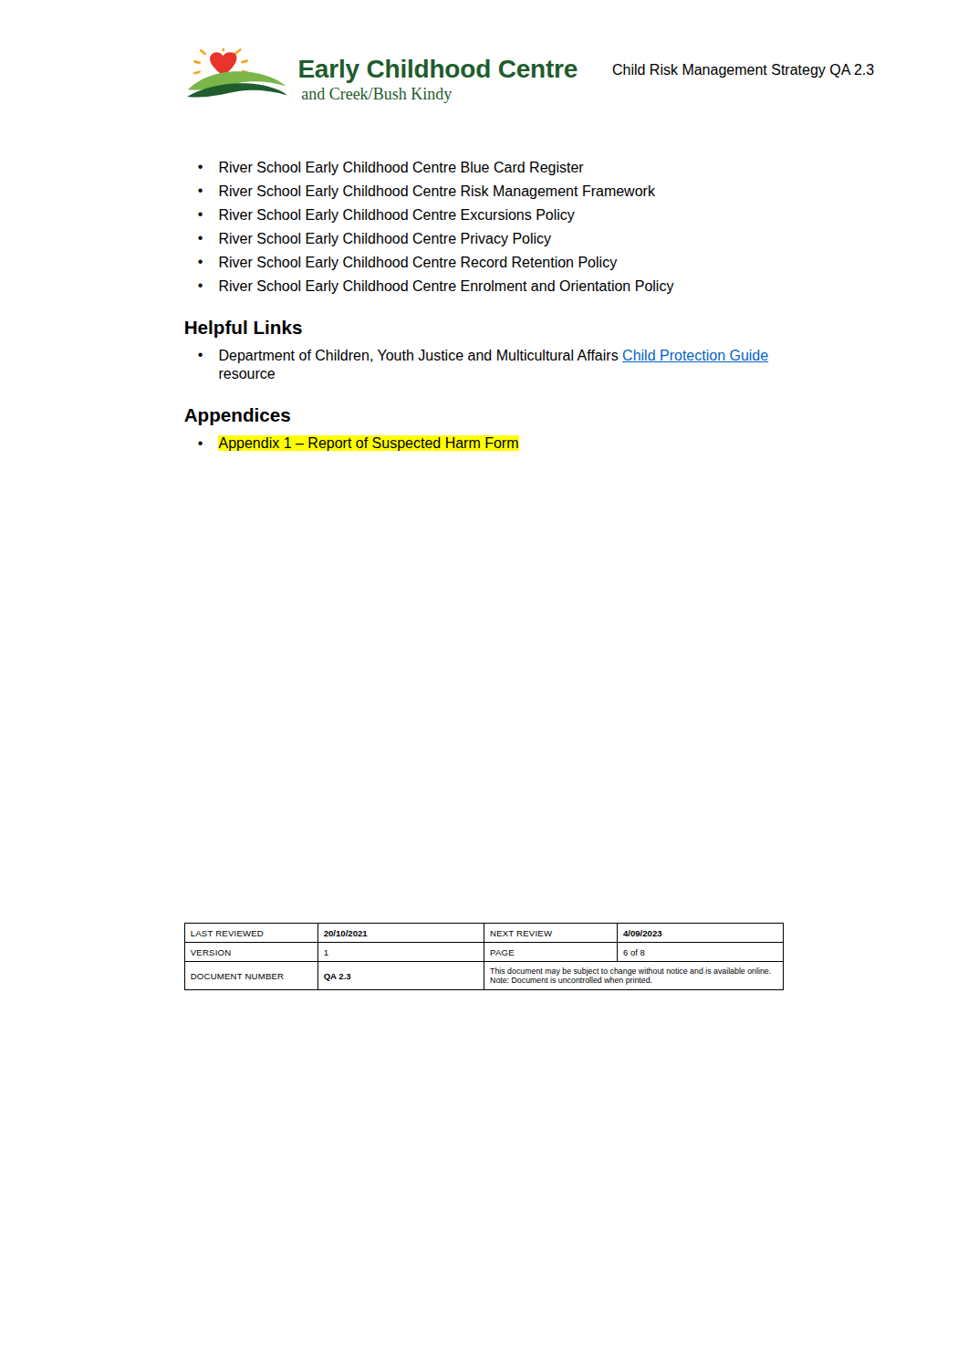Early Childhood Centre
and Creek/Bush Kindy
Child Risk Management Strategy QA 2.3
River School Early Childhood Centre Blue Card Register
River School Early Childhood Centre Risk Management Framework
River School Early Childhood Centre Excursions Policy
River School Early Childhood Centre Privacy Policy
River School Early Childhood Centre Record Retention Policy
River School Early Childhood Centre Enrolment and Orientation Policy
Helpful Links
Department of Children, Youth Justice and Multicultural Affairs Child Protection Guide resource
Appendices
Appendix 1 – Report of Suspected Harm Form
| LAST REVIEWED | 20/10/2021 | NEXT REVIEW | 4/09/2023 |
| VERSION | 1 | PAGE | 6 of 8 |
| DOCUMENT NUMBER | QA 2.3 | This document may be subject to change without notice and is available online. Note: Document is uncontrolled when printed. |